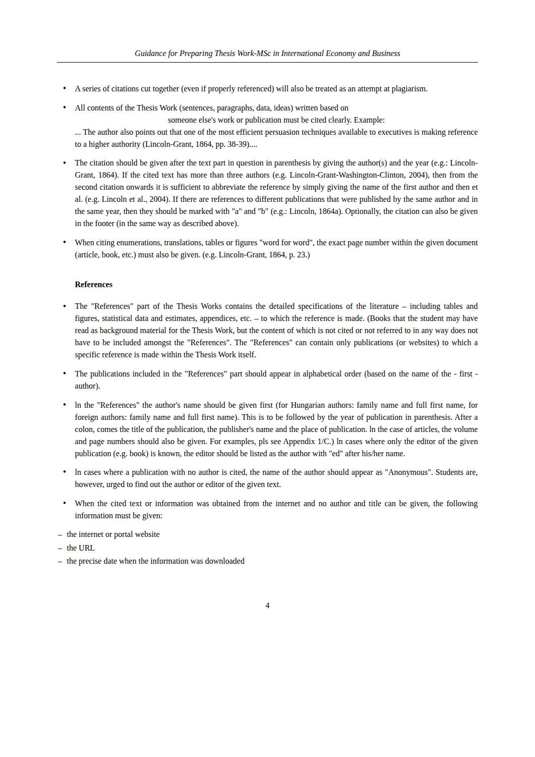Guidance for Preparing Thesis Work-MSc in International Economy and Business
A series of citations cut together (even if properly referenced) will also be treated as an attempt at plagiarism.
All contents of the Thesis Work (sentences, paragraphs, data, ideas) written based on someone else's work or publication must be cited clearly. Example: ... The author also points out that one of the most efficient persuasion techniques available to executives is making reference to a higher authority (Lincoln-Grant, 1864, pp. 38-39)....
The citation should be given after the text part in question in parenthesis by giving the author(s) and the year (e.g.: Lincoln-Grant, 1864). If the cited text has more than three authors (e.g. Lincoln-Grant-Washington-Clinton, 2004), then from the second citation onwards it is sufficient to abbreviate the reference by simply giving the name of the first author and then et al. (e.g. Lincoln et al., 2004). If there are references to different publications that were published by the same author and in the same year, then they should be marked with "a" and "b" (e.g.: Lincoln, 1864a). Optionally, the citation can also be given in the footer (in the same way as described above).
When citing enumerations, translations, tables or figures "word for word", the exact page number within the given document (article, book, etc.) must also be given. (e.g. Lincoln-Grant, 1864, p. 23.)
References
The "References" part of the Thesis Works contains the detailed specifications of the literature – including tables and figures, statistical data and estimates, appendices, etc. – to which the reference is made. (Books that the student may have read as background material for the Thesis Work, but the content of which is not cited or not referred to in any way does not have to be included amongst the "References". The "References" can contain only publications (or websites) to which a specific reference is made within the Thesis Work itself.
The publications included in the "References" part should appear in alphabetical order (based on the name of the - first - author).
ln the "References" the author's name should be given first (for Hungarian authors: family name and full first name, for foreign authors: family name and full first name). This is to be followed by the year of publication in parenthesis. After a colon, comes the title of the publication, the publisher's name and the place of publication. ln the case of articles, the volume and page numbers should also be given. For examples, pls see Appendix 1/C.) ln cases where only the editor of the given publication (e.g. book) is known, the editor should be listed as the author with "ed" after his/her name.
ln cases where a publication with no author is cited, the name of the author should appear as "Anonymous". Students are, however, urged to find out the author or editor of the given text.
When the cited text or information was obtained from the internet and no author and title can be given, the following information must be given:
the internet or portal website
the URL
the precise date when the information was downloaded
4